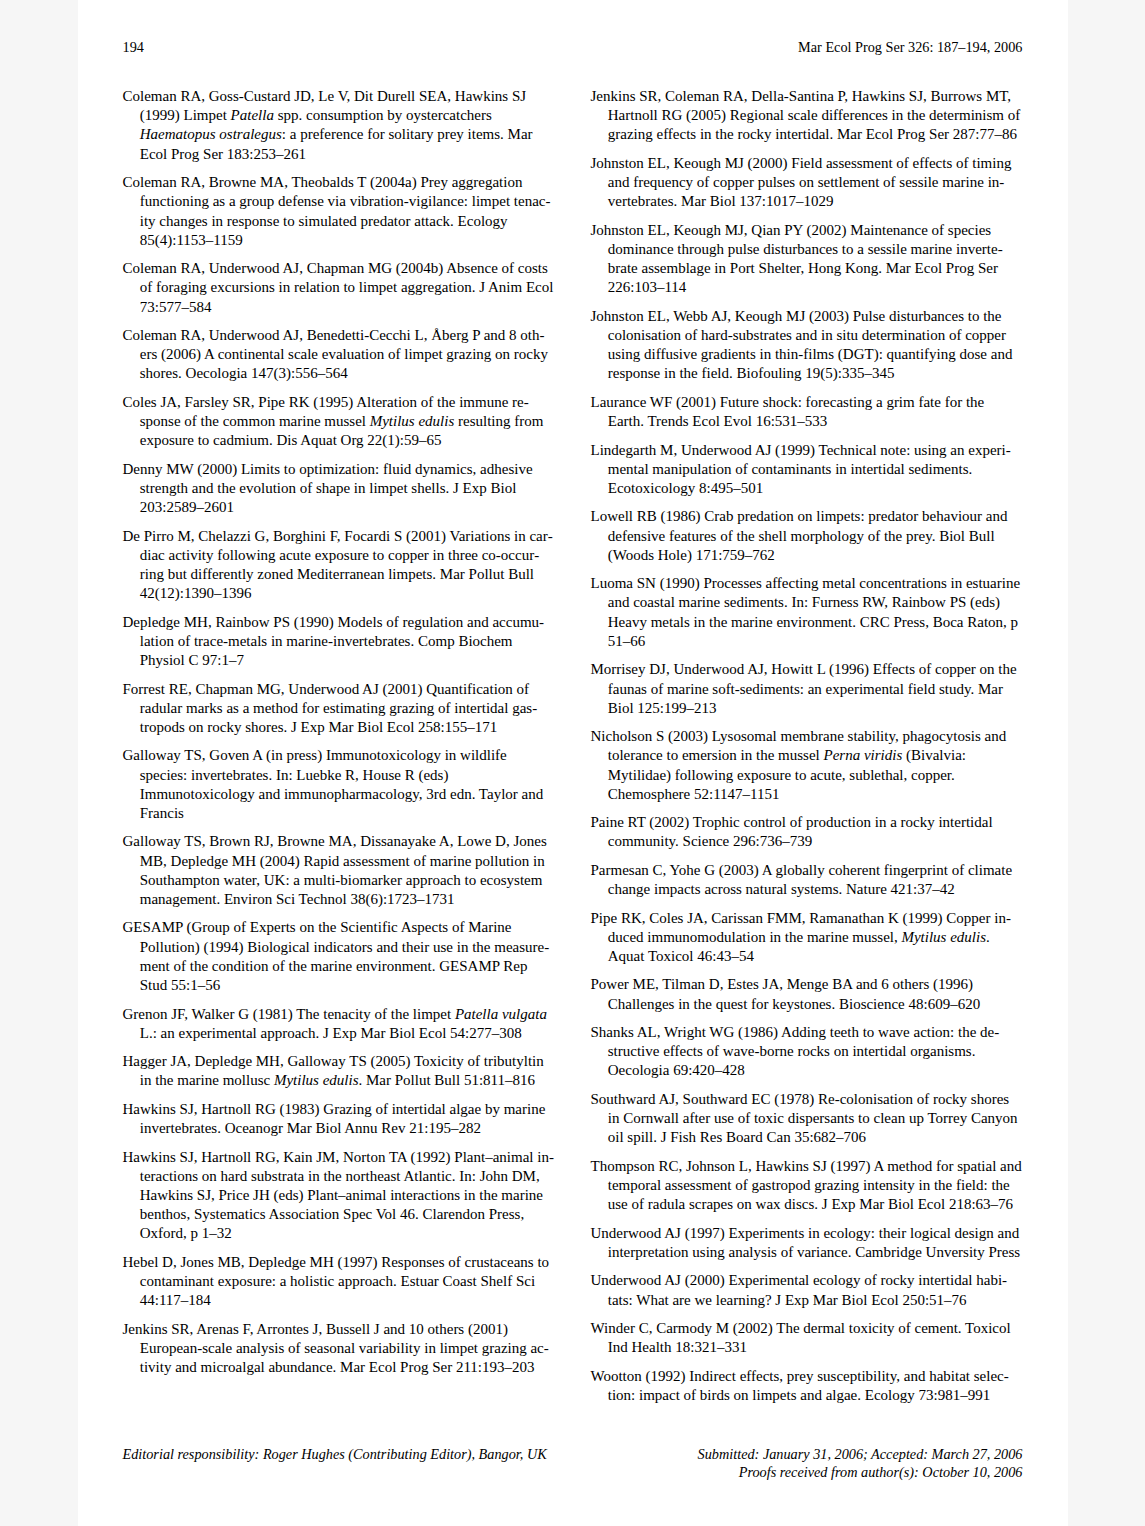194 Mar Ecol Prog Ser 326: 187–194, 2006
Coleman RA, Goss-Custard JD, Le V, Dit Durell SEA, Hawkins SJ (1999) Limpet Patella spp. consumption by oystercatchers Haematopus ostralegus: a preference for solitary prey items. Mar Ecol Prog Ser 183:253–261
Coleman RA, Browne MA, Theobalds T (2004a) Prey aggregation functioning as a group defense via vibration-vigilance: limpet tenacity changes in response to simulated predator attack. Ecology 85(4):1153–1159
Coleman RA, Underwood AJ, Chapman MG (2004b) Absence of costs of foraging excursions in relation to limpet aggregation. J Anim Ecol 73:577–584
Coleman RA, Underwood AJ, Benedetti-Cecchi L, Åberg P and 8 others (2006) A continental scale evaluation of limpet grazing on rocky shores. Oecologia 147(3):556–564
Coles JA, Farsley SR, Pipe RK (1995) Alteration of the immune response of the common marine mussel Mytilus edulis resulting from exposure to cadmium. Dis Aquat Org 22(1):59–65
Denny MW (2000) Limits to optimization: fluid dynamics, adhesive strength and the evolution of shape in limpet shells. J Exp Biol 203:2589–2601
De Pirro M, Chelazzi G, Borghini F, Focardi S (2001) Variations in cardiac activity following acute exposure to copper in three co-occurring but differently zoned Mediterranean limpets. Mar Pollut Bull 42(12):1390–1396
Depledge MH, Rainbow PS (1990) Models of regulation and accumulation of trace-metals in marine-invertebrates. Comp Biochem Physiol C 97:1–7
Forrest RE, Chapman MG, Underwood AJ (2001) Quantification of radular marks as a method for estimating grazing of intertidal gastropods on rocky shores. J Exp Mar Biol Ecol 258:155–171
Galloway TS, Goven A (in press) Immunotoxicology in wildlife species: invertebrates. In: Luebke R, House R (eds) Immunotoxicology and immunopharmacology, 3rd edn. Taylor and Francis
Galloway TS, Brown RJ, Browne MA, Dissanayake A, Lowe D, Jones MB, Depledge MH (2004) Rapid assessment of marine pollution in Southampton water, UK: a multi-biomarker approach to ecosystem management. Environ Sci Technol 38(6):1723–1731
GESAMP (Group of Experts on the Scientific Aspects of Marine Pollution) (1994) Biological indicators and their use in the measurement of the condition of the marine environment. GESAMP Rep Stud 55:1–56
Grenon JF, Walker G (1981) The tenacity of the limpet Patella vulgata L.: an experimental approach. J Exp Mar Biol Ecol 54:277–308
Hagger JA, Depledge MH, Galloway TS (2005) Toxicity of tributyltin in the marine mollusc Mytilus edulis. Mar Pollut Bull 51:811–816
Hawkins SJ, Hartnoll RG (1983) Grazing of intertidal algae by marine invertebrates. Oceanogr Mar Biol Annu Rev 21:195–282
Hawkins SJ, Hartnoll RG, Kain JM, Norton TA (1992) Plant–animal interactions on hard substrata in the northeast Atlantic. In: John DM, Hawkins SJ, Price JH (eds) Plant–animal interactions in the marine benthos, Systematics Association Spec Vol 46. Clarendon Press, Oxford, p 1–32
Hebel D, Jones MB, Depledge MH (1997) Responses of crustaceans to contaminant exposure: a holistic approach. Estuar Coast Shelf Sci 44:117–184
Jenkins SR, Arenas F, Arrontes J, Bussell J and 10 others (2001) European-scale analysis of seasonal variability in limpet grazing activity and microalgal abundance. Mar Ecol Prog Ser 211:193–203
Jenkins SR, Coleman RA, Della-Santina P, Hawkins SJ, Burrows MT, Hartnoll RG (2005) Regional scale differences in the determinism of grazing effects in the rocky intertidal. Mar Ecol Prog Ser 287:77–86
Johnston EL, Keough MJ (2000) Field assessment of effects of timing and frequency of copper pulses on settlement of sessile marine invertebrates. Mar Biol 137:1017–1029
Johnston EL, Keough MJ, Qian PY (2002) Maintenance of species dominance through pulse disturbances to a sessile marine invertebrate assemblage in Port Shelter, Hong Kong. Mar Ecol Prog Ser 226:103–114
Johnston EL, Webb AJ, Keough MJ (2003) Pulse disturbances to the colonisation of hard-substrates and in situ determination of copper using diffusive gradients in thin-films (DGT): quantifying dose and response in the field. Biofouling 19(5):335–345
Laurance WF (2001) Future shock: forecasting a grim fate for the Earth. Trends Ecol Evol 16:531–533
Lindegarth M, Underwood AJ (1999) Technical note: using an experimental manipulation of contaminants in intertidal sediments. Ecotoxicology 8:495–501
Lowell RB (1986) Crab predation on limpets: predator behaviour and defensive features of the shell morphology of the prey. Biol Bull (Woods Hole) 171:759–762
Luoma SN (1990) Processes affecting metal concentrations in estuarine and coastal marine sediments. In: Furness RW, Rainbow PS (eds) Heavy metals in the marine environment. CRC Press, Boca Raton, p 51–66
Morrisey DJ, Underwood AJ, Howitt L (1996) Effects of copper on the faunas of marine soft-sediments: an experimental field study. Mar Biol 125:199–213
Nicholson S (2003) Lysosomal membrane stability, phagocytosis and tolerance to emersion in the mussel Perna viridis (Bivalvia: Mytilidae) following exposure to acute, sublethal, copper. Chemosphere 52:1147–1151
Paine RT (2002) Trophic control of production in a rocky intertidal community. Science 296:736–739
Parmesan C, Yohe G (2003) A globally coherent fingerprint of climate change impacts across natural systems. Nature 421:37–42
Pipe RK, Coles JA, Carissan FMM, Ramanathan K (1999) Copper induced immunomodulation in the marine mussel, Mytilus edulis. Aquat Toxicol 46:43–54
Power ME, Tilman D, Estes JA, Menge BA and 6 others (1996) Challenges in the quest for keystones. Bioscience 48:609–620
Shanks AL, Wright WG (1986) Adding teeth to wave action: the destructive effects of wave-borne rocks on intertidal organisms. Oecologia 69:420–428
Southward AJ, Southward EC (1978) Re-colonisation of rocky shores in Cornwall after use of toxic dispersants to clean up Torrey Canyon oil spill. J Fish Res Board Can 35:682–706
Thompson RC, Johnson L, Hawkins SJ (1997) A method for spatial and temporal assessment of gastropod grazing intensity in the field: the use of radula scrapes on wax discs. J Exp Mar Biol Ecol 218:63–76
Underwood AJ (1997) Experiments in ecology: their logical design and interpretation using analysis of variance. Cambridge Unversity Press
Underwood AJ (2000) Experimental ecology of rocky intertidal habitats: What are we learning? J Exp Mar Biol Ecol 250:51–76
Winder C, Carmody M (2002) The dermal toxicity of cement. Toxicol Ind Health 18:321–331
Wootton (1992) Indirect effects, prey susceptibility, and habitat selection: impact of birds on limpets and algae. Ecology 73:981–991
Editorial responsibility: Roger Hughes (Contributing Editor), Bangor, UK
Submitted: January 31, 2006; Accepted: March 27, 2006
Proofs received from author(s): October 10, 2006